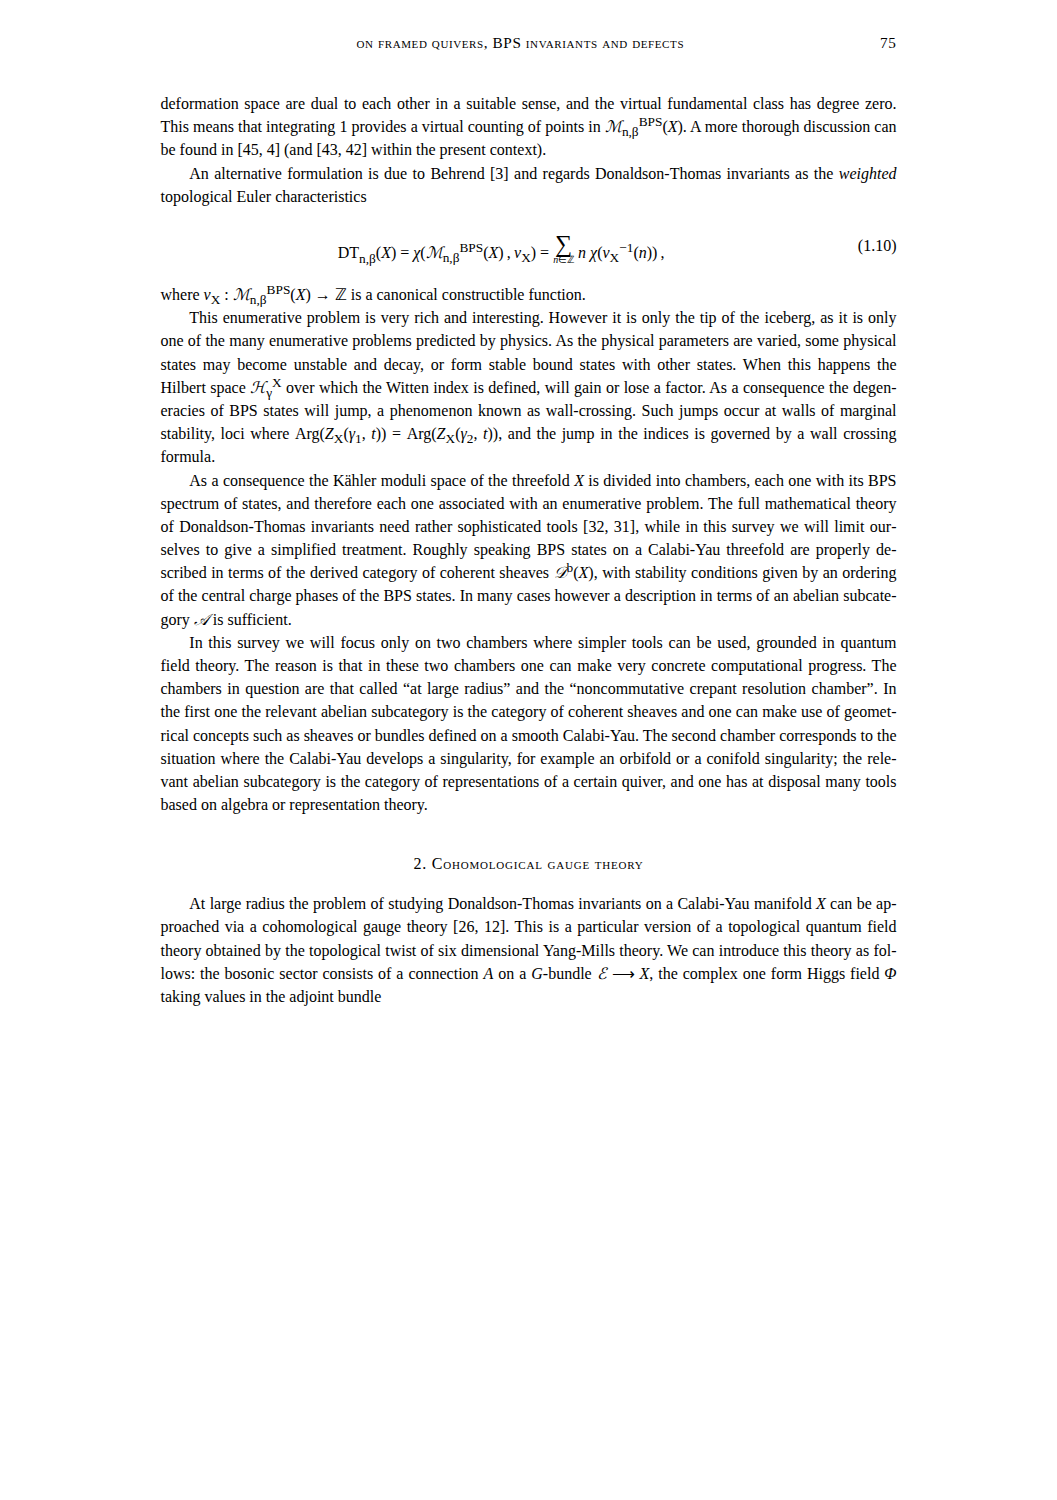on framed quivers, BPS invariants and defects 75
deformation space are dual to each other in a suitable sense, and the virtual fundamental class has degree zero. This means that integrating 1 provides a virtual counting of points in ℳn,βBPS(X). A more thorough discussion can be found in [45, 4] (and [43, 42] within the present context).
An alternative formulation is due to Behrend [3] and regards Donaldson-Thomas invariants as the weighted topological Euler characteristics
DTn,β(X) = χ(ℳn,βBPS(X) , νX) = ∑n∈ℤ n χ(νX−1(n)) , (1.10)
where νX : ℳn,βBPS(X) → ℤ is a canonical constructible function.
This enumerative problem is very rich and interesting. However it is only the tip of the iceberg, as it is only one of the many enumerative problems predicted by physics. As the physical parameters are varied, some physical states may become unstable and decay, or form stable bound states with other states. When this happens the Hilbert space ℋγX over which the Witten index is defined, will gain or lose a factor. As a consequence the degeneracies of BPS states will jump, a phenomenon known as wall-crossing. Such jumps occur at walls of marginal stability, loci where Arg(ZX(γ1, t)) = Arg(ZX(γ2, t)), and the jump in the indices is governed by a wall crossing formula.
As a consequence the Kähler moduli space of the threefold X is divided into chambers, each one with its BPS spectrum of states, and therefore each one associated with an enumerative problem. The full mathematical theory of Donaldson-Thomas invariants need rather sophisticated tools [32, 31], while in this survey we will limit ourselves to give a simplified treatment. Roughly speaking BPS states on a Calabi-Yau threefold are properly described in terms of the derived category of coherent sheaves 𝒟b(X), with stability conditions given by an ordering of the central charge phases of the BPS states. In many cases however a description in terms of an abelian subcategory 𝒜 is sufficient.
In this survey we will focus only on two chambers where simpler tools can be used, grounded in quantum field theory. The reason is that in these two chambers one can make very concrete computational progress. The chambers in question are that called “at large radius” and the “noncommutative crepant resolution chamber”. In the first one the relevant abelian subcategory is the category of coherent sheaves and one can make use of geometrical concepts such as sheaves or bundles defined on a smooth Calabi-Yau. The second chamber corresponds to the situation where the Calabi-Yau develops a singularity, for example an orbifold or a conifold singularity; the relevant abelian subcategory is the category of representations of a certain quiver, and one has at disposal many tools based on algebra or representation theory.
2. Cohomological gauge theory
At large radius the problem of studying Donaldson-Thomas invariants on a Calabi-Yau manifold X can be approached via a cohomological gauge theory [26, 12]. This is a particular version of a topological quantum field theory obtained by the topological twist of six dimensional Yang-Mills theory. We can introduce this theory as follows: the bosonic sector consists of a connection A on a G-bundle ℰ ⟶ X, the complex one form Higgs field Φ taking values in the adjoint bundle